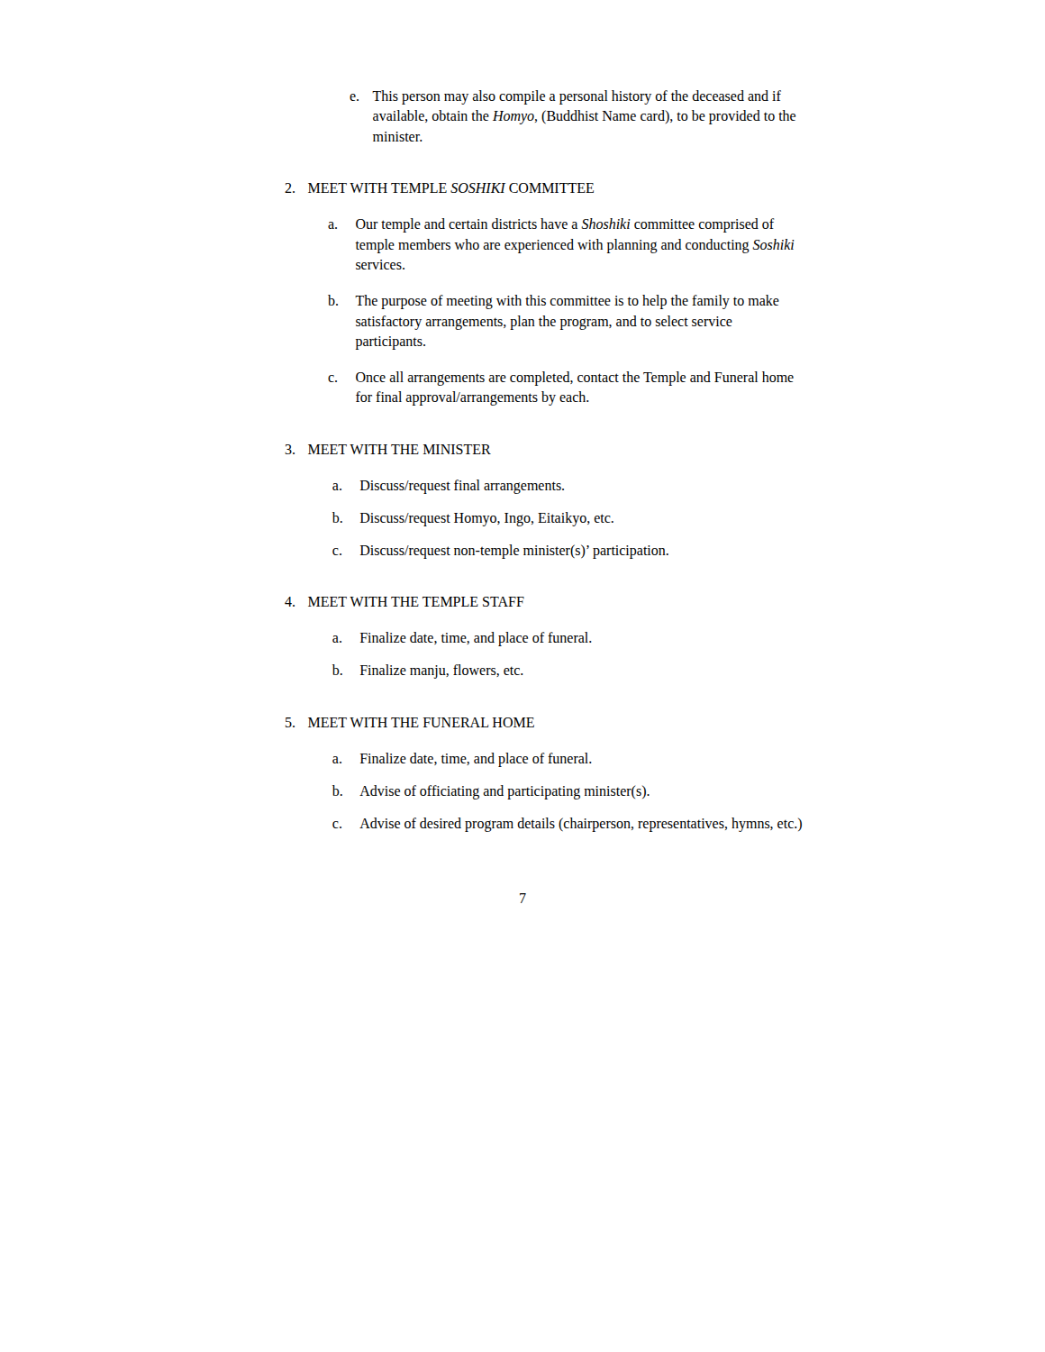e. This person may also compile a personal history of the deceased and if available, obtain the Homyo, (Buddhist Name card), to be provided to the minister.
2. MEET WITH TEMPLE SOSHIKI COMMITTEE
a. Our temple and certain districts have a Shoshiki committee comprised of temple members who are experienced with planning and conducting Soshiki services.
b. The purpose of meeting with this committee is to help the family to make satisfactory arrangements, plan the program, and to select service participants.
c. Once all arrangements are completed, contact the Temple and Funeral home for final approval/arrangements by each.
3. MEET WITH THE MINISTER
a. Discuss/request final arrangements.
b. Discuss/request Homyo, Ingo, Eitaikyo, etc.
c. Discuss/request non-temple minister(s)’ participation.
4. MEET WITH THE TEMPLE STAFF
a. Finalize date, time, and place of funeral.
b. Finalize manju, flowers, etc.
5. MEET WITH THE FUNERAL HOME
a. Finalize date, time, and place of funeral.
b. Advise of officiating and participating minister(s).
c. Advise of desired program details (chairperson, representatives, hymns, etc.)
7